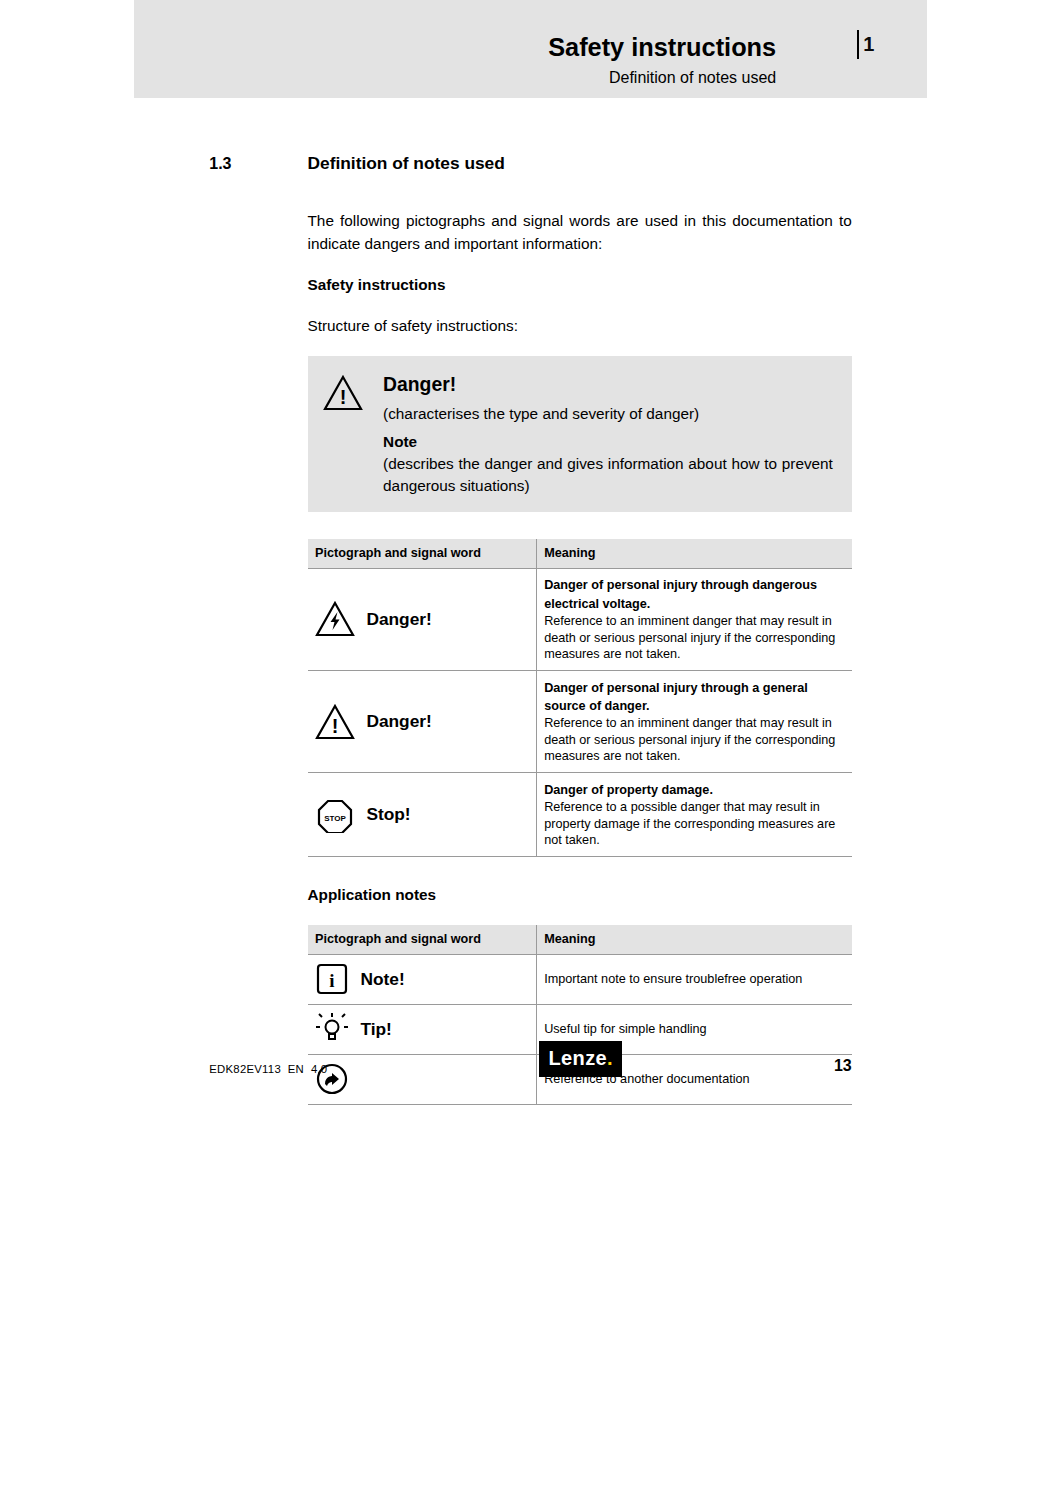Safety instructions
Definition of notes used
1
1.3
Definition of notes used
The following pictographs and signal words are used in this documentation to indicate dangers and important information:
Safety instructions
Structure of safety instructions:
!
Danger!
(characterises the type and severity of danger)
Note
(describes the danger and gives information about how to prevent dangerous situations)
| Pictograph and signal word | Meaning |
| --- | --- |
| Danger! | Danger of personal injury through dangerous electrical voltage. Reference to an imminent danger that may result in death or serious personal injury if the corresponding measures are not taken. |
| ! Danger! | Danger of personal injury through a general source of danger. Reference to an imminent danger that may result in death or serious personal injury if the corresponding measures are not taken. |
| STOP Stop! | Danger of property damage. Reference to a possible danger that may result in property damage if the corresponding measures are not taken. |
Application notes
| Pictograph and signal word | Meaning |
| --- | --- |
| i Note! | Important note to ensure troublefree operation |
| Tip! | Useful tip for simple handling |
| | Reference to another documentation |
EDK82EV113 EN 4.0
Lenze.
13